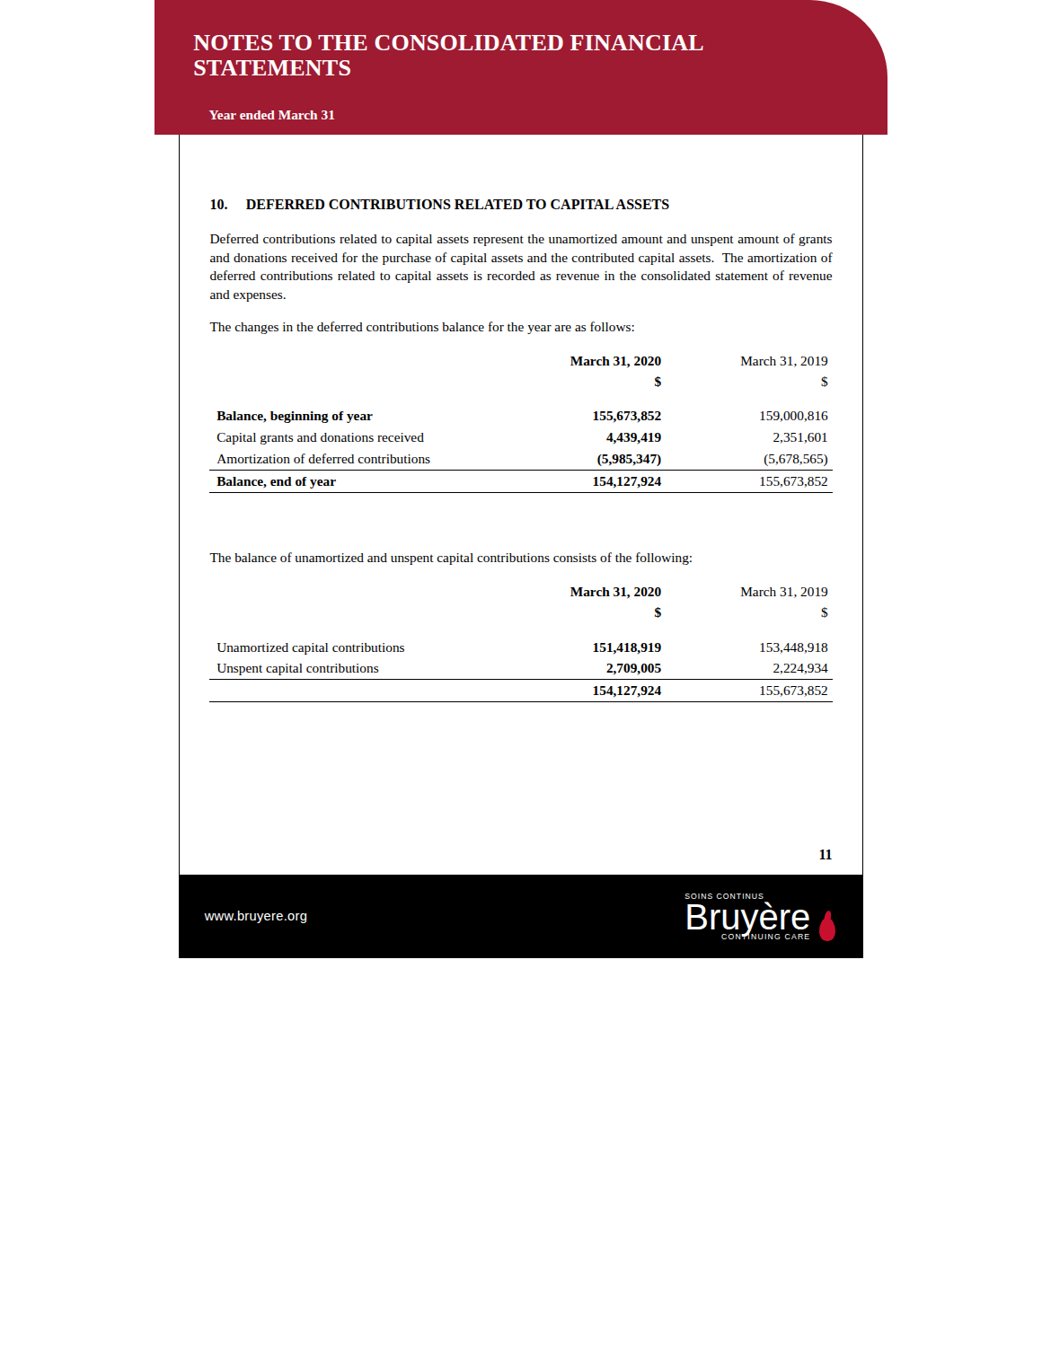NOTES TO THE CONSOLIDATED FINANCIAL STATEMENTS
Year ended March 31
10. DEFERRED CONTRIBUTIONS RELATED TO CAPITAL ASSETS
Deferred contributions related to capital assets represent the unamortized amount and unspent amount of grants and donations received for the purchase of capital assets and the contributed capital assets. The amortization of deferred contributions related to capital assets is recorded as revenue in the consolidated statement of revenue and expenses.
The changes in the deferred contributions balance for the year are as follows:
| | March 31, 2020 | March 31, 2019 |
| | $ | $ |
| Balance, beginning of year | 155,673,852 | 159,000,816 |
| Capital grants and donations received | 4,439,419 | 2,351,601 |
| Amortization of deferred contributions | (5,985,347) | (5,678,565) |
| Balance, end of year | 154,127,924 | 155,673,852 |
The balance of unamortized and unspent capital contributions consists of the following:
| | March 31, 2020 | March 31, 2019 |
| | $ | $ |
| Unamortized capital contributions | 151,418,919 | 153,448,918 |
| Unspent capital contributions | 2,709,005 | 2,224,934 |
| | 154,127,924 | 155,673,852 |
11
www.bruyere.org
SOINS CONTINUS
Bruyère
CONTINUING CARE